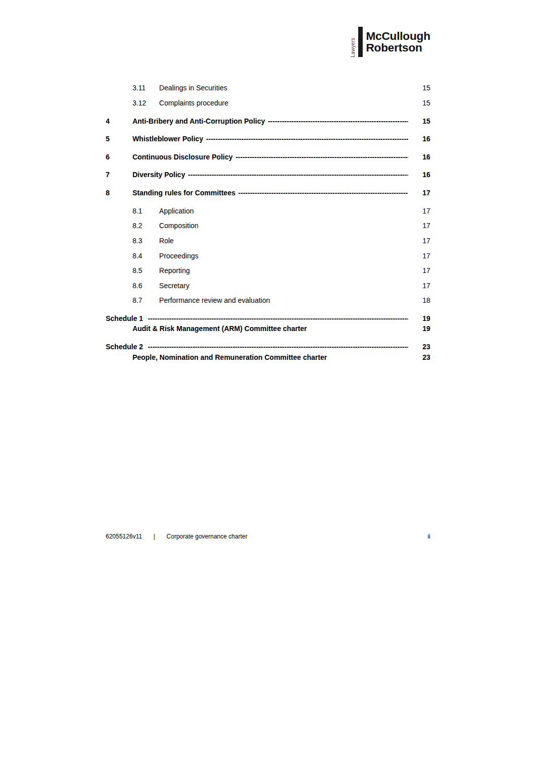Lawyers
McCullough Robertson
3.11 Dealings in Securities 15
3.12 Complaints procedure 15
4 Anti-Bribery and Anti-Corruption Policy 15
5 Whistleblower Policy 16
6 Continuous Disclosure Policy 16
7 Diversity Policy 16
8 Standing rules for Committees 17
8.1 Application 17
8.2 Composition 17
8.3 Role 17
8.4 Proceedings 17
8.5 Reporting 17
8.6 Secretary 17
8.7 Performance review and evaluation 18
Schedule 1 19
Audit & Risk Management (ARM) Committee charter 19
Schedule 2 23
People, Nomination and Remuneration Committee charter 23
62055126v11 | Corporate governance charter ii